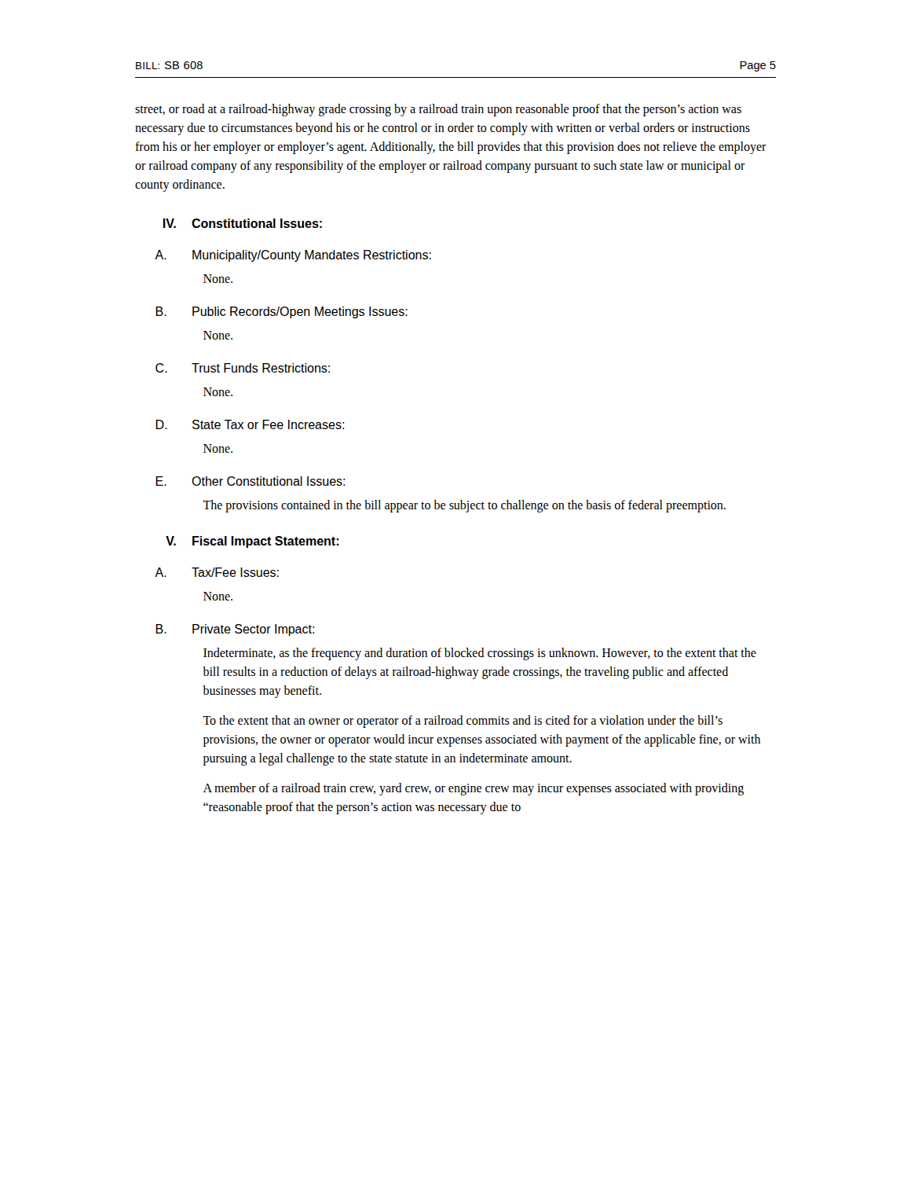BILL: SB 608
Page 5
street, or road at a railroad-highway grade crossing by a railroad train upon reasonable proof that the person’s action was necessary due to circumstances beyond his or he control or in order to comply with written or verbal orders or instructions from his or her employer or employer’s agent. Additionally, the bill provides that this provision does not relieve the employer or railroad company of any responsibility of the employer or railroad company pursuant to such state law or municipal or county ordinance.
IV. Constitutional Issues:
A. Municipality/County Mandates Restrictions:
None.
B. Public Records/Open Meetings Issues:
None.
C. Trust Funds Restrictions:
None.
D. State Tax or Fee Increases:
None.
E. Other Constitutional Issues:
The provisions contained in the bill appear to be subject to challenge on the basis of federal preemption.
V. Fiscal Impact Statement:
A. Tax/Fee Issues:
None.
B. Private Sector Impact:
Indeterminate, as the frequency and duration of blocked crossings is unknown. However, to the extent that the bill results in a reduction of delays at railroad-highway grade crossings, the traveling public and affected businesses may benefit.
To the extent that an owner or operator of a railroad commits and is cited for a violation under the bill’s provisions, the owner or operator would incur expenses associated with payment of the applicable fine, or with pursuing a legal challenge to the state statute in an indeterminate amount.
A member of a railroad train crew, yard crew, or engine crew may incur expenses associated with providing “reasonable proof that the person’s action was necessary due to